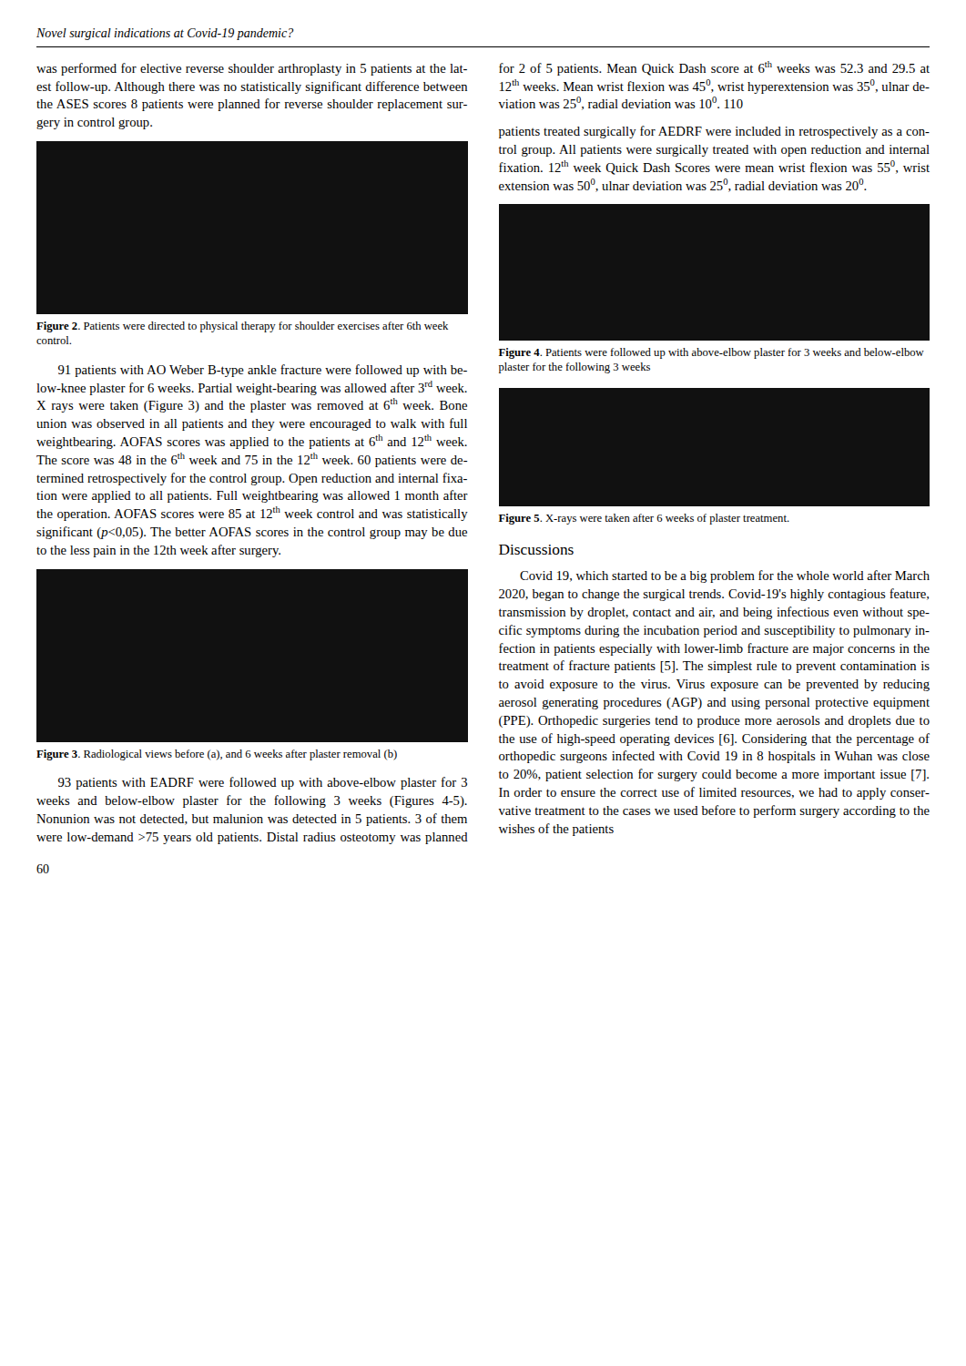Novel surgical indications at Covid-19 pandemic?
was performed for elective reverse shoulder arthroplasty in 5 patients at the latest follow-up. Although there was no statistically significant difference between the ASES scores 8 patients were planned for reverse shoulder replacement surgery in control group.
Figure 2. Patients were directed to physical therapy for shoulder exercises after 6th week control.
91 patients with AO Weber B-type ankle fracture were followed up with below-knee plaster for 6 weeks. Partial weight-bearing was allowed after 3rd week. X rays were taken (Figure 3) and the plaster was removed at 6th week. Bone union was observed in all patients and they were encouraged to walk with full weightbearing. AOFAS scores was applied to the patients at 6th and 12th week. The score was 48 in the 6th week and 75 in the 12th week. 60 patients were determined retrospectively for the control group. Open reduction and internal fixation were applied to all patients. Full weightbearing was allowed 1 month after the operation. AOFAS scores were 85 at 12th week control and was statistically significant (p<0,05). The better AOFAS scores in the control group may be due to the less pain in the 12th week after surgery.
Figure 3. Radiological views before (a), and 6 weeks after plaster removal (b)
93 patients with EADRF were followed up with above-elbow plaster for 3 weeks and below-elbow plaster for the following 3 weeks (Figures 4-5). Nonunion was not detected, but malunion was detected in 5 patients. 3 of them were low-demand >75 years old patients. Distal radius osteotomy was planned for 2 of 5 patients. Mean Quick Dash score at 6th weeks was 52.3 and 29.5 at 12th weeks. Mean wrist flexion was 450, wrist hyperextension was 350, ulnar deviation was 250, radial deviation was 100. 110
patients treated surgically for AEDRF were included in retrospectively as a control group. All patients were surgically treated with open reduction and internal fixation. 12th week Quick Dash Scores were mean wrist flexion was 550, wrist extension was 500, ulnar deviation was 250, radial deviation was 200.
Figure 4. Patients were followed up with above-elbow plaster for 3 weeks and below-elbow plaster for the following 3 weeks
Figure 5. X-rays were taken after 6 weeks of plaster treatment.
Discussions
Covid 19, which started to be a big problem for the whole world after March 2020, began to change the surgical trends. Covid-19's highly contagious feature, transmission by droplet, contact and air, and being infectious even without specific symptoms during the incubation period and susceptibility to pulmonary infection in patients especially with lower-limb fracture are major concerns in the treatment of fracture patients [5]. The simplest rule to prevent contamination is to avoid exposure to the virus. Virus exposure can be prevented by reducing aerosol generating procedures (AGP) and using personal protective equipment (PPE). Orthopedic surgeries tend to produce more aerosols and droplets due to the use of high-speed operating devices [6]. Considering that the percentage of orthopedic surgeons infected with Covid 19 in 8 hospitals in Wuhan was close to 20%, patient selection for surgery could become a more important issue [7]. In order to ensure the correct use of limited resources, we had to apply conservative treatment to the cases we used before to perform surgery according to the wishes of the patients
60